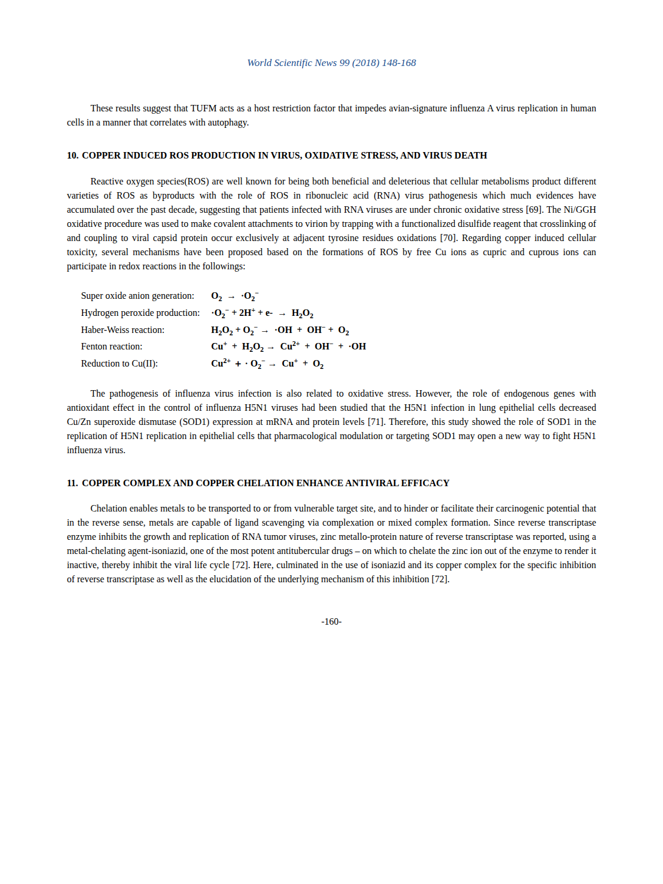World Scientific News 99 (2018) 148-168
These results suggest that TUFM acts as a host restriction factor that impedes avian-signature influenza A virus replication in human cells in a manner that correlates with autophagy.
10. COPPER INDUCED ROS PRODUCTION IN VIRUS, OXIDATIVE STRESS, AND VIRUS DEATH
Reactive oxygen species(ROS) are well known for being both beneficial and deleterious that cellular metabolisms product different varieties of ROS as byproducts with the role of ROS in ribonucleic acid (RNA) virus pathogenesis which much evidences have accumulated over the past decade, suggesting that patients infected with RNA viruses are under chronic oxidative stress [69]. The Ni/GGH oxidative procedure was used to make covalent attachments to virion by trapping with a functionalized disulfide reagent that crosslinking of and coupling to viral capsid protein occur exclusively at adjacent tyrosine residues oxidations [70]. Regarding copper induced cellular toxicity, several mechanisms have been proposed based on the formations of ROS by free Cu ions as cupric and cuprous ions can participate in redox reactions in the followings:
| Super oxide anion generation: | O 2 → ·O 2 − |
| Hydrogen peroxide production: | ·O 2 − + 2H + + e- → H 2 O 2 |
| Haber-Weiss reaction: | H 2 O 2 + O 2 − → ·OH + OH − + O 2 |
| Fenton reaction: | Cu + + H 2 O 2 → Cu 2+ + OH − + ·OH |
| Reduction to Cu(II): | Cu 2+ ＋ · O 2 − → Cu + + O 2 |
The pathogenesis of influenza virus infection is also related to oxidative stress. However, the role of endogenous genes with antioxidant effect in the control of influenza H5N1 viruses had been studied that the H5N1 infection in lung epithelial cells decreased Cu/Zn superoxide dismutase (SOD1) expression at mRNA and protein levels [71]. Therefore, this study showed the role of SOD1 in the replication of H5N1 replication in epithelial cells that pharmacological modulation or targeting SOD1 may open a new way to fight H5N1 influenza virus.
11. COPPER COMPLEX AND COPPER CHELATION ENHANCE ANTIVIRAL EFFICACY
Chelation enables metals to be transported to or from vulnerable target site, and to hinder or facilitate their carcinogenic potential that in the reverse sense, metals are capable of ligand scavenging via complexation or mixed complex formation. Since reverse transcriptase enzyme inhibits the growth and replication of RNA tumor viruses, zinc metallo-protein nature of reverse transcriptase was reported, using a metal-chelating agent-isoniazid, one of the most potent antitubercular drugs – on which to chelate the zinc ion out of the enzyme to render it inactive, thereby inhibit the viral life cycle [72]. Here, culminated in the use of isoniazid and its copper complex for the specific inhibition of reverse transcriptase as well as the elucidation of the underlying mechanism of this inhibition [72].
-160-